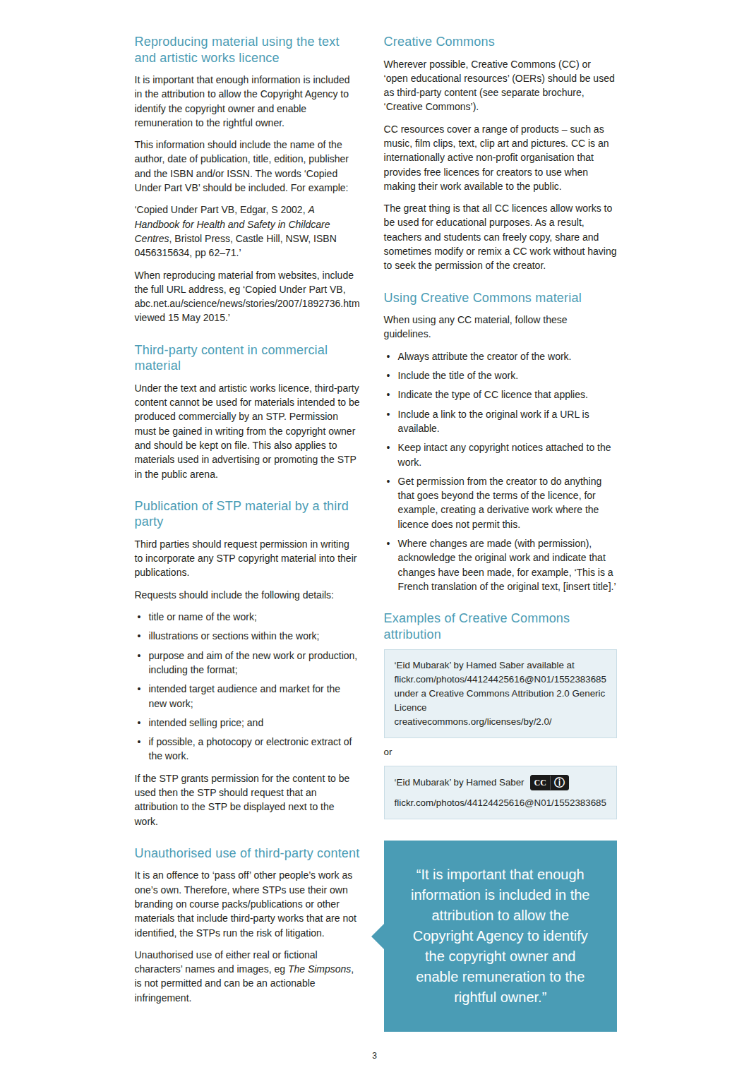Reproducing material using the text and artistic works licence
It is important that enough information is included in the attribution to allow the Copyright Agency to identify the copyright owner and enable remuneration to the rightful owner.
This information should include the name of the author, date of publication, title, edition, publisher and the ISBN and/or ISSN. The words ‘Copied Under Part VB’ should be included. For example:
‘Copied Under Part VB, Edgar, S 2002, A Handbook for Health and Safety in Childcare Centres, Bristol Press, Castle Hill, NSW, ISBN 0456315634, pp 62–71.’
When reproducing material from websites, include the full URL address, eg ‘Copied Under Part VB, abc.net.au/science/news/stories/2007/1892736.htm viewed 15 May 2015.’
Third-party content in commercial material
Under the text and artistic works licence, third-party content cannot be used for materials intended to be produced commercially by an STP. Permission must be gained in writing from the copyright owner and should be kept on file. This also applies to materials used in advertising or promoting the STP in the public arena.
Publication of STP material by a third party
Third parties should request permission in writing to incorporate any STP copyright material into their publications.
Requests should include the following details:
title or name of the work;
illustrations or sections within the work;
purpose and aim of the new work or production, including the format;
intended target audience and market for the new work;
intended selling price; and
if possible, a photocopy or electronic extract of the work.
If the STP grants permission for the content to be used then the STP should request that an attribution to the STP be displayed next to the work.
Unauthorised use of third-party content
It is an offence to ‘pass off’ other people’s work as one’s own. Therefore, where STPs use their own branding on course packs/publications or other materials that include third-party works that are not identified, the STPs run the risk of litigation.
Unauthorised use of either real or fictional characters’ names and images, eg The Simpsons, is not permitted and can be an actionable infringement.
Creative Commons
Wherever possible, Creative Commons (CC) or ‘open educational resources’ (OERs) should be used as third-party content (see separate brochure, ‘Creative Commons’).
CC resources cover a range of products – such as music, film clips, text, clip art and pictures. CC is an internationally active non-profit organisation that provides free licences for creators to use when making their work available to the public.
The great thing is that all CC licences allow works to be used for educational purposes. As a result, teachers and students can freely copy, share and sometimes modify or remix a CC work without having to seek the permission of the creator.
Using Creative Commons material
When using any CC material, follow these guidelines.
Always attribute the creator of the work.
Include the title of the work.
Indicate the type of CC licence that applies.
Include a link to the original work if a URL is available.
Keep intact any copyright notices attached to the work.
Get permission from the creator to do anything that goes beyond the terms of the licence, for example, creating a derivative work where the licence does not permit this.
Where changes are made (with permission), acknowledge the original work and indicate that changes have been made, for example, ‘This is a French translation of the original text, [insert title].’
Examples of Creative Commons attribution
‘Eid Mubarak’ by Hamed Saber available at
flickr.com/photos/44124425616@N01/1552383685
under a Creative Commons Attribution 2.0 Generic Licence
creativecommons.org/licenses/by/2.0/
or
‘Eid Mubarak’ by Hamed Saber CC ⓘ
flickr.com/photos/44124425616@N01/1552383685
“It is important that enough information is included in the attribution to allow the Copyright Agency to identify the copyright owner and enable remuneration to the rightful owner.”
3